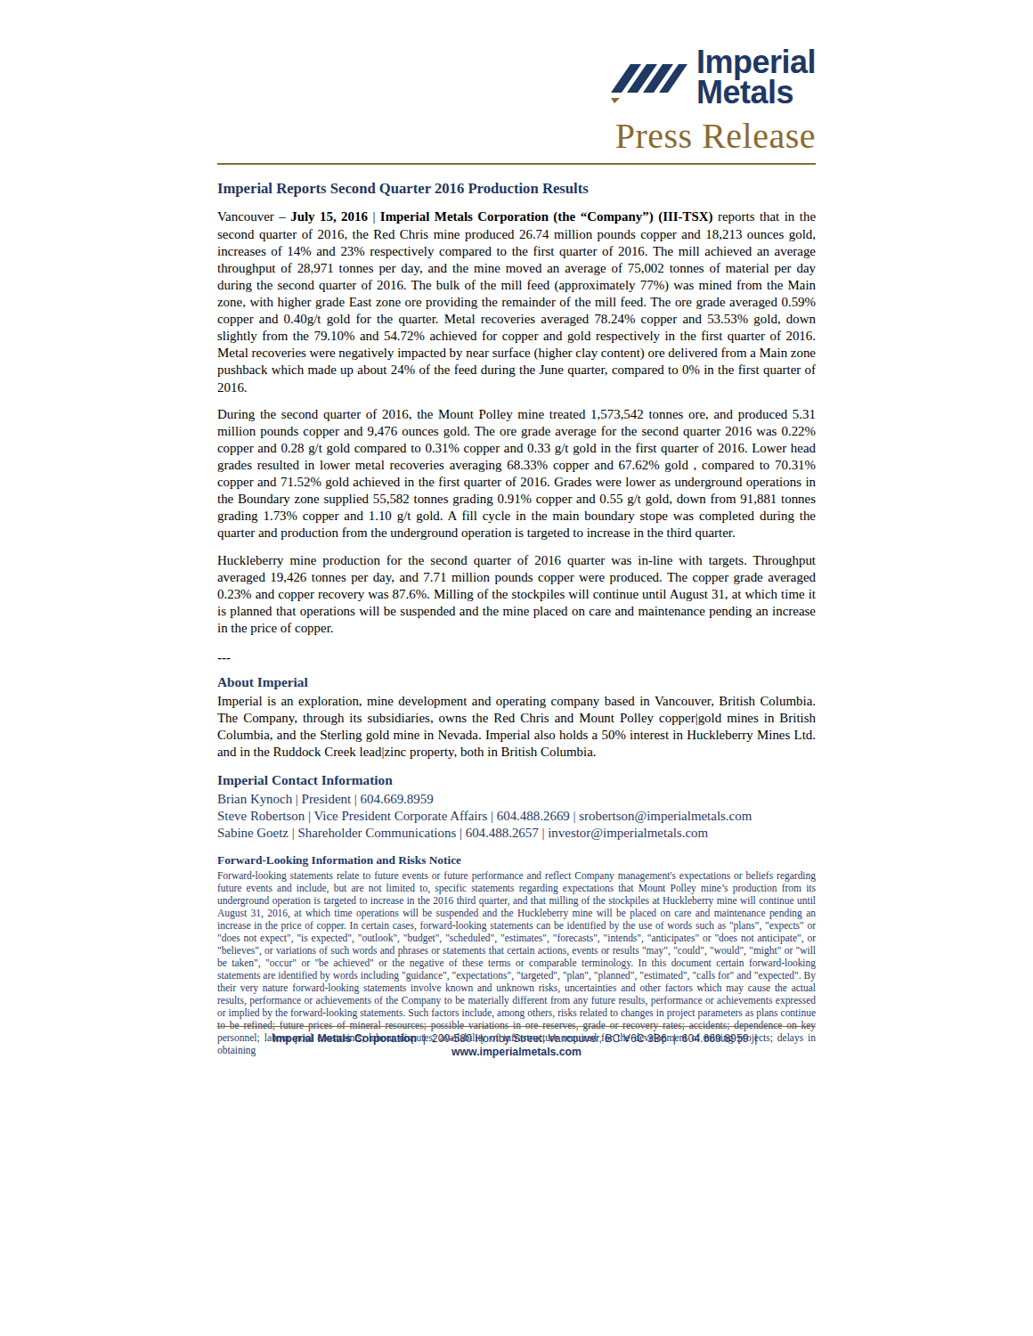Imperial Metals chevron logo
Imperial Metals
Press Release
Imperial Reports Second Quarter 2016 Production Results
Vancouver – July 15, 2016 | Imperial Metals Corporation (the “Company”) (III-TSX) reports that in the second quarter of 2016, the Red Chris mine produced 26.74 million pounds copper and 18,213 ounces gold, increases of 14% and 23% respectively compared to the first quarter of 2016. The mill achieved an average throughput of 28,971 tonnes per day, and the mine moved an average of 75,002 tonnes of material per day during the second quarter of 2016. The bulk of the mill feed (approximately 77%) was mined from the Main zone, with higher grade East zone ore providing the remainder of the mill feed. The ore grade averaged 0.59% copper and 0.40g/t gold for the quarter. Metal recoveries averaged 78.24% copper and 53.53% gold, down slightly from the 79.10% and 54.72% achieved for copper and gold respectively in the first quarter of 2016. Metal recoveries were negatively impacted by near surface (higher clay content) ore delivered from a Main zone pushback which made up about 24% of the feed during the June quarter, compared to 0% in the first quarter of 2016.
During the second quarter of 2016, the Mount Polley mine treated 1,573,542 tonnes ore, and produced 5.31 million pounds copper and 9,476 ounces gold. The ore grade average for the second quarter 2016 was 0.22% copper and 0.28 g/t gold compared to 0.31% copper and 0.33 g/t gold in the first quarter of 2016. Lower head grades resulted in lower metal recoveries averaging 68.33% copper and 67.62% gold , compared to 70.31% copper and 71.52% gold achieved in the first quarter of 2016. Grades were lower as underground operations in the Boundary zone supplied 55,582 tonnes grading 0.91% copper and 0.55 g/t gold, down from 91,881 tonnes grading 1.73% copper and 1.10 g/t gold. A fill cycle in the main boundary stope was completed during the quarter and production from the underground operation is targeted to increase in the third quarter.
Huckleberry mine production for the second quarter of 2016 quarter was in-line with targets. Throughput averaged 19,426 tonnes per day, and 7.71 million pounds copper were produced. The copper grade averaged 0.23% and copper recovery was 87.6%. Milling of the stockpiles will continue until August 31, at which time it is planned that operations will be suspended and the mine placed on care and maintenance pending an increase in the price of copper.
---
About Imperial
Imperial is an exploration, mine development and operating company based in Vancouver, British Columbia. The Company, through its subsidiaries, owns the Red Chris and Mount Polley copper|gold mines in British Columbia, and the Sterling gold mine in Nevada. Imperial also holds a 50% interest in Huckleberry Mines Ltd. and in the Ruddock Creek lead|zinc property, both in British Columbia.
Imperial Contact Information
Brian Kynoch | President | 604.669.8959
Steve Robertson | Vice President Corporate Affairs | 604.488.2669 | srobertson@imperialmetals.com
Sabine Goetz | Shareholder Communications | 604.488.2657 | investor@imperialmetals.com
Forward-Looking Information and Risks Notice
Forward-looking statements relate to future events or future performance and reflect Company management's expectations or beliefs regarding future events and include, but are not limited to, specific statements regarding expectations that Mount Polley mine’s production from its underground operation is targeted to increase in the 2016 third quarter, and that milling of the stockpiles at Huckleberry mine will continue until August 31, 2016, at which time operations will be suspended and the Huckleberry mine will be placed on care and maintenance pending an increase in the price of copper. In certain cases, forward-looking statements can be identified by the use of words such as "plans", "expects" or "does not expect", "is expected", "outlook", "budget", "scheduled", "estimates", "forecasts", "intends", "anticipates" or "does not anticipate", or "believes", or variations of such words and phrases or statements that certain actions, events or results "may", "could", "would", "might" or "will be taken", "occur" or "be achieved" or the negative of these terms or comparable terminology. In this document certain forward-looking statements are identified by words including "guidance", "expectations", "targeted", "plan", "planned", "estimated", "calls for" and "expected". By their very nature forward-looking statements involve known and unknown risks, uncertainties and other factors which may cause the actual results, performance or achievements of the Company to be materially different from any future results, performance or achievements expressed or implied by the forward-looking statements. Such factors include, among others, risks related to changes in project parameters as plans continue to be refined; future prices of mineral resources; possible variations in ore reserves, grade or recovery rates; accidents; dependence on key personnel; labour pool constraints; labour disputes; availability of infrastructure required for the development of mining projects; delays in obtaining
Imperial Metals Corporation | 200-580 Hornby Street, Vancouver, BC V6C 3B6 | 604.669.8959 | www.imperialmetals.com